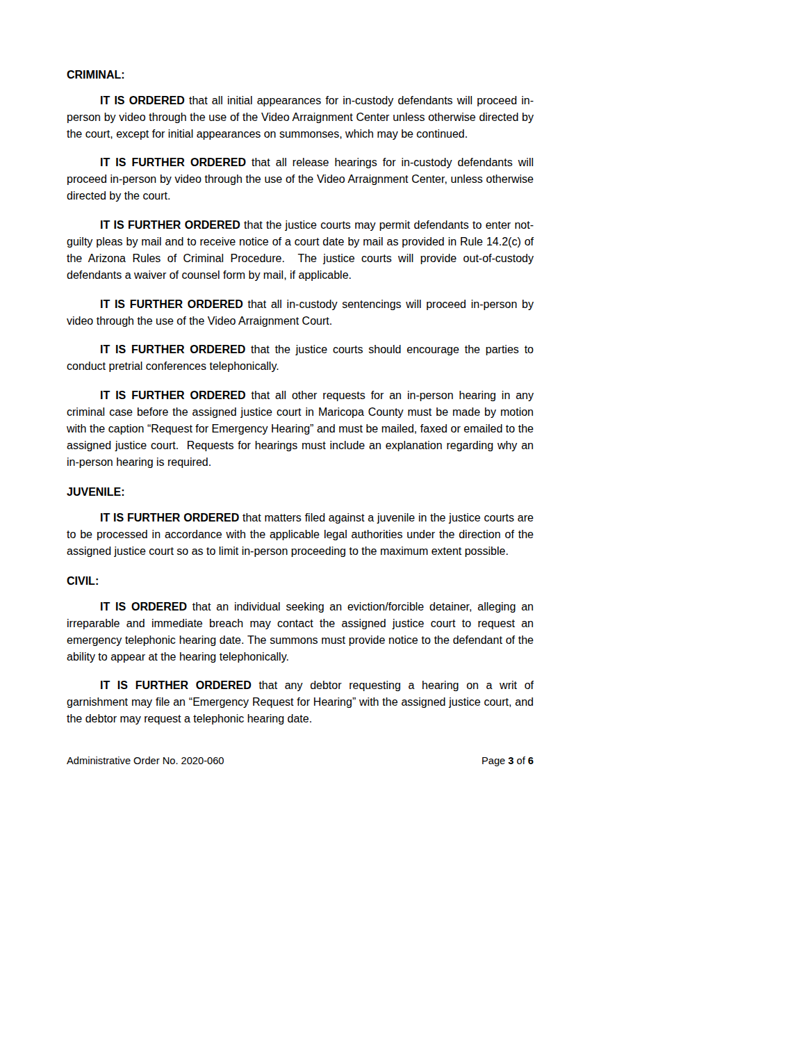CRIMINAL:
IT IS ORDERED that all initial appearances for in-custody defendants will proceed in-person by video through the use of the Video Arraignment Center unless otherwise directed by the court, except for initial appearances on summonses, which may be continued.
IT IS FURTHER ORDERED that all release hearings for in-custody defendants will proceed in-person by video through the use of the Video Arraignment Center, unless otherwise directed by the court.
IT IS FURTHER ORDERED that the justice courts may permit defendants to enter not-guilty pleas by mail and to receive notice of a court date by mail as provided in Rule 14.2(c) of the Arizona Rules of Criminal Procedure. The justice courts will provide out-of-custody defendants a waiver of counsel form by mail, if applicable.
IT IS FURTHER ORDERED that all in-custody sentencings will proceed in-person by video through the use of the Video Arraignment Court.
IT IS FURTHER ORDERED that the justice courts should encourage the parties to conduct pretrial conferences telephonically.
IT IS FURTHER ORDERED that all other requests for an in-person hearing in any criminal case before the assigned justice court in Maricopa County must be made by motion with the caption “Request for Emergency Hearing” and must be mailed, faxed or emailed to the assigned justice court. Requests for hearings must include an explanation regarding why an in-person hearing is required.
JUVENILE:
IT IS FURTHER ORDERED that matters filed against a juvenile in the justice courts are to be processed in accordance with the applicable legal authorities under the direction of the assigned justice court so as to limit in-person proceeding to the maximum extent possible.
CIVIL:
IT IS ORDERED that an individual seeking an eviction/forcible detainer, alleging an irreparable and immediate breach may contact the assigned justice court to request an emergency telephonic hearing date. The summons must provide notice to the defendant of the ability to appear at the hearing telephonically.
IT IS FURTHER ORDERED that any debtor requesting a hearing on a writ of garnishment may file an “Emergency Request for Hearing” with the assigned justice court, and the debtor may request a telephonic hearing date.
Administrative Order No. 2020-060 Page 3 of 6